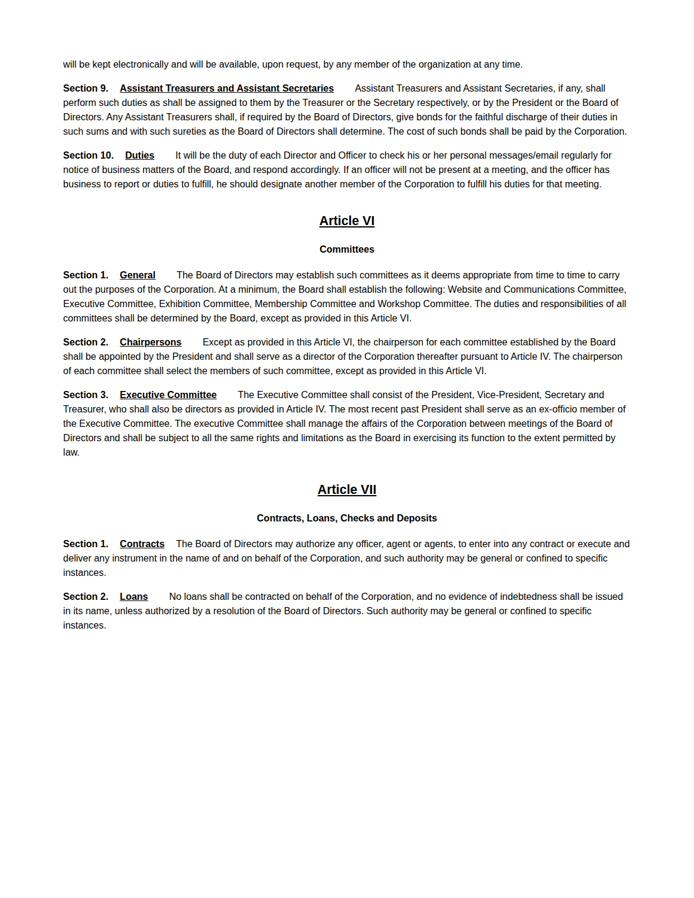will be kept electronically and will be available, upon request, by any member of the organization at any time.
Section 9. Assistant Treasurers and Assistant Secretaries Assistant Treasurers and Assistant Secretaries, if any, shall perform such duties as shall be assigned to them by the Treasurer or the Secretary respectively, or by the President or the Board of Directors. Any Assistant Treasurers shall, if required by the Board of Directors, give bonds for the faithful discharge of their duties in such sums and with such sureties as the Board of Directors shall determine. The cost of such bonds shall be paid by the Corporation.
Section 10. Duties It will be the duty of each Director and Officer to check his or her personal messages/email regularly for notice of business matters of the Board, and respond accordingly. If an officer will not be present at a meeting, and the officer has business to report or duties to fulfill, he should designate another member of the Corporation to fulfill his duties for that meeting.
Article VI
Committees
Section 1. General The Board of Directors may establish such committees as it deems appropriate from time to time to carry out the purposes of the Corporation. At a minimum, the Board shall establish the following: Website and Communications Committee, Executive Committee, Exhibition Committee, Membership Committee and Workshop Committee. The duties and responsibilities of all committees shall be determined by the Board, except as provided in this Article VI.
Section 2. Chairpersons Except as provided in this Article VI, the chairperson for each committee established by the Board shall be appointed by the President and shall serve as a director of the Corporation thereafter pursuant to Article IV. The chairperson of each committee shall select the members of such committee, except as provided in this Article VI.
Section 3. Executive Committee The Executive Committee shall consist of the President, Vice-President, Secretary and Treasurer, who shall also be directors as provided in Article IV. The most recent past President shall serve as an ex-officio member of the Executive Committee. The executive Committee shall manage the affairs of the Corporation between meetings of the Board of Directors and shall be subject to all the same rights and limitations as the Board in exercising its function to the extent permitted by law.
Article VII
Contracts, Loans, Checks and Deposits
Section 1. Contracts The Board of Directors may authorize any officer, agent or agents, to enter into any contract or execute and deliver any instrument in the name of and on behalf of the Corporation, and such authority may be general or confined to specific instances.
Section 2. Loans No loans shall be contracted on behalf of the Corporation, and no evidence of indebtedness shall be issued in its name, unless authorized by a resolution of the Board of Directors. Such authority may be general or confined to specific instances.